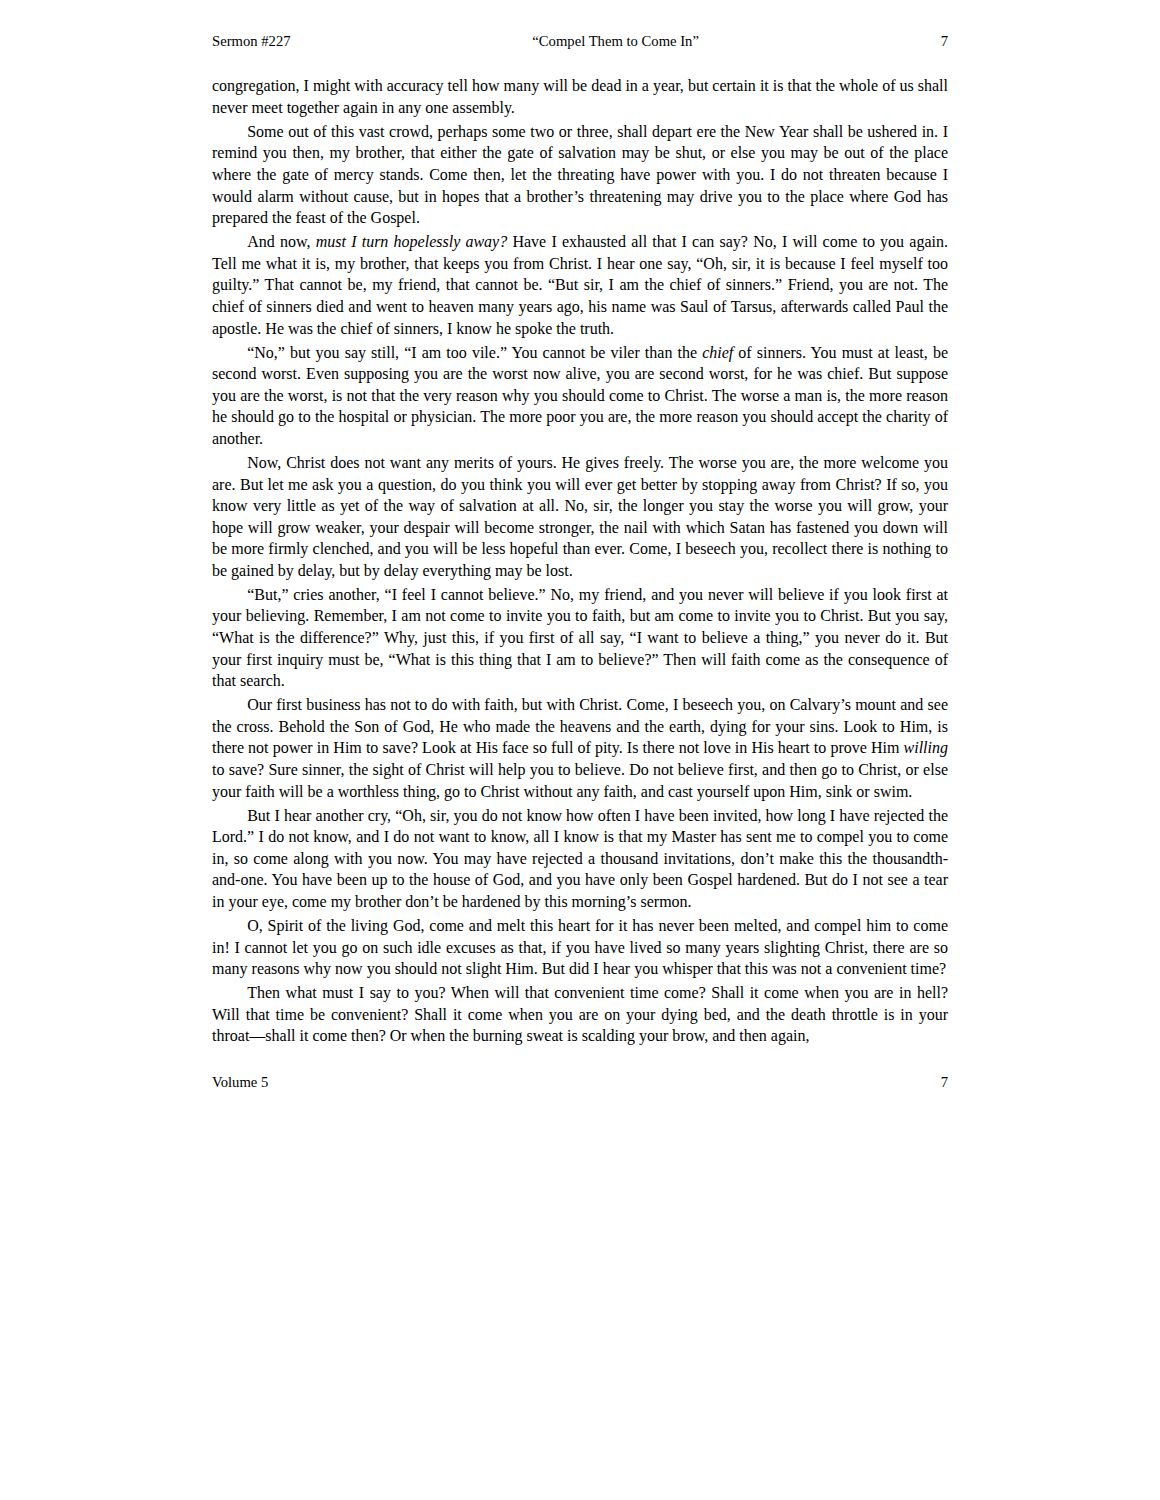Sermon #227 “Compel Them to Come In” 7
congregation, I might with accuracy tell how many will be dead in a year, but certain it is that the whole of us shall never meet together again in any one assembly.
Some out of this vast crowd, perhaps some two or three, shall depart ere the New Year shall be ushered in. I remind you then, my brother, that either the gate of salvation may be shut, or else you may be out of the place where the gate of mercy stands. Come then, let the threating have power with you. I do not threaten because I would alarm without cause, but in hopes that a brother’s threatening may drive you to the place where God has prepared the feast of the Gospel.
And now, must I turn hopelessly away? Have I exhausted all that I can say? No, I will come to you again. Tell me what it is, my brother, that keeps you from Christ. I hear one say, “Oh, sir, it is because I feel myself too guilty.” That cannot be, my friend, that cannot be. “But sir, I am the chief of sinners.” Friend, you are not. The chief of sinners died and went to heaven many years ago, his name was Saul of Tarsus, afterwards called Paul the apostle. He was the chief of sinners, I know he spoke the truth.
“No,” but you say still, “I am too vile.” You cannot be viler than the chief of sinners. You must at least, be second worst. Even supposing you are the worst now alive, you are second worst, for he was chief. But suppose you are the worst, is not that the very reason why you should come to Christ. The worse a man is, the more reason he should go to the hospital or physician. The more poor you are, the more reason you should accept the charity of another.
Now, Christ does not want any merits of yours. He gives freely. The worse you are, the more welcome you are. But let me ask you a question, do you think you will ever get better by stopping away from Christ? If so, you know very little as yet of the way of salvation at all. No, sir, the longer you stay the worse you will grow, your hope will grow weaker, your despair will become stronger, the nail with which Satan has fastened you down will be more firmly clenched, and you will be less hopeful than ever. Come, I beseech you, recollect there is nothing to be gained by delay, but by delay everything may be lost.
“But,” cries another, “I feel I cannot believe.” No, my friend, and you never will believe if you look first at your believing. Remember, I am not come to invite you to faith, but am come to invite you to Christ. But you say, “What is the difference?” Why, just this, if you first of all say, “I want to believe a thing,” you never do it. But your first inquiry must be, “What is this thing that I am to believe?” Then will faith come as the consequence of that search.
Our first business has not to do with faith, but with Christ. Come, I beseech you, on Calvary’s mount and see the cross. Behold the Son of God, He who made the heavens and the earth, dying for your sins. Look to Him, is there not power in Him to save? Look at His face so full of pity. Is there not love in His heart to prove Him willing to save? Sure sinner, the sight of Christ will help you to believe. Do not believe first, and then go to Christ, or else your faith will be a worthless thing, go to Christ without any faith, and cast yourself upon Him, sink or swim.
But I hear another cry, “Oh, sir, you do not know how often I have been invited, how long I have rejected the Lord.” I do not know, and I do not want to know, all I know is that my Master has sent me to compel you to come in, so come along with you now. You may have rejected a thousand invitations, don’t make this the thousandth-and-one. You have been up to the house of God, and you have only been Gospel hardened. But do I not see a tear in your eye, come my brother don’t be hardened by this morning’s sermon.
O, Spirit of the living God, come and melt this heart for it has never been melted, and compel him to come in! I cannot let you go on such idle excuses as that, if you have lived so many years slighting Christ, there are so many reasons why now you should not slight Him. But did I hear you whisper that this was not a convenient time?
Then what must I say to you? When will that convenient time come? Shall it come when you are in hell? Will that time be convenient? Shall it come when you are on your dying bed, and the death throttle is in your throat—shall it come then? Or when the burning sweat is scalding your brow, and then again,
Volume 5 7